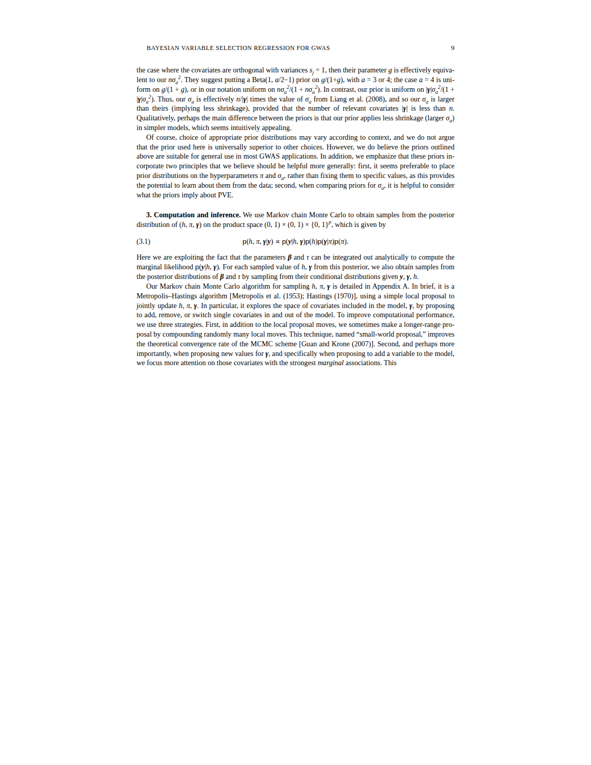Bayesian variable selection regression for GWAS 9
the case where the covariates are orthogonal with variances sj = 1, then their parameter g is effectively equivalent to our nσa2. They suggest putting a Beta(1, a/2−1) prior on g/(1+g), with a = 3 or 4; the case a = 4 is uniform on g/(1 + g), or in our notation uniform on nσa2/(1 + nσa2). In contrast, our prior is uniform on |γ|σa2/(1 + |γ|σa2). Thus, our σa is effectively n/|γ| times the value of σa from Liang et al. (2008), and so our σa is larger than theirs (implying less shrinkage), provided that the number of relevant covariates |γ| is less than n. Qualitatively, perhaps the main difference between the priors is that our prior applies less shrinkage (larger σa) in simpler models, which seems intuitively appealing.
Of course, choice of appropriate prior distributions may vary according to context, and we do not argue that the prior used here is universally superior to other choices. However, we do believe the priors outlined above are suitable for general use in most GWAS applications. In addition, we emphasize that these priors incorporate two principles that we believe should be helpful more generally: first, it seems preferable to place prior distributions on the hyperparameters π and σa, rather than fixing them to specific values, as this provides the potential to learn about them from the data; second, when comparing priors for σa, it is helpful to consider what the priors imply about PVE.
3. Computation and inference. We use Markov chain Monte Carlo to obtain samples from the posterior distribution of (h, π, γ) on the product space (0, 1) × (0, 1) × {0, 1}p, which is given by
(3.1) p(h, π, γ|y) ∝ p(y|h, γ)p(h)p(γ|π)p(π).
Here we are exploiting the fact that the parameters β and τ can be integrated out analytically to compute the marginal likelihood p(y|h, γ). For each sampled value of h, γ from this posterior, we also obtain samples from the posterior distributions of β and τ by sampling from their conditional distributions given y, γ, h.
Our Markov chain Monte Carlo algorithm for sampling h, π, γ is detailed in Appendix A. In brief, it is a Metropolis–Hastings algorithm [Metropolis et al. (1953); Hastings (1970)], using a simple local proposal to jointly update h, π, γ. In particular, it explores the space of covariates included in the model, γ, by proposing to add, remove, or switch single covariates in and out of the model. To improve computational performance, we use three strategies. First, in addition to the local proposal moves, we sometimes make a longer-range proposal by compounding randomly many local moves. This technique, named “small-world proposal,” improves the theoretical convergence rate of the MCMC scheme [Guan and Krone (2007)]. Second, and perhaps more importantly, when proposing new values for γ, and specifically when proposing to add a variable to the model, we focus more attention on those covariates with the strongest marginal associations. This